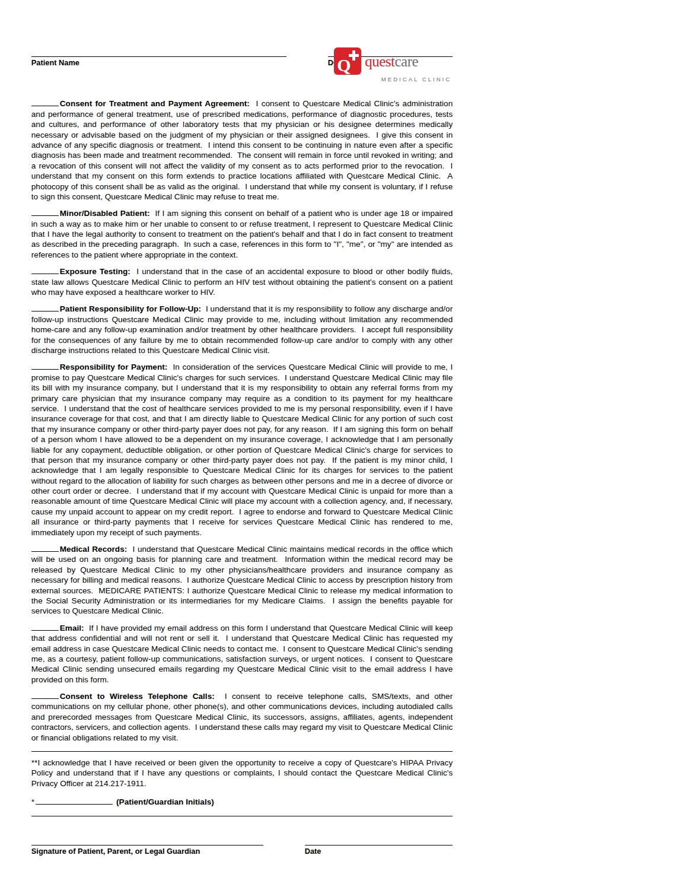Q
quest care
MEDICAL CLINIC
Patient Name
DOB
Consent for Treatment and Payment Agreement: I consent to Questcare Medical Clinic's administration and performance of general treatment, use of prescribed medications, performance of diagnostic procedures, tests and cultures, and performance of other laboratory tests that my physician or his designee determines medically necessary or advisable based on the judgment of my physician or their assigned designees. I give this consent in advance of any specific diagnosis or treatment. I intend this consent to be continuing in nature even after a specific diagnosis has been made and treatment recommended. The consent will remain in force until revoked in writing; and a revocation of this consent will not affect the validity of my consent as to acts performed prior to the revocation. I understand that my consent on this form extends to practice locations affiliated with Questcare Medical Clinic. A photocopy of this consent shall be as valid as the original. I understand that while my consent is voluntary, if I refuse to sign this consent, Questcare Medical Clinic may refuse to treat me.
Minor/Disabled Patient: If I am signing this consent on behalf of a patient who is under age 18 or impaired in such a way as to make him or her unable to consent to or refuse treatment, I represent to Questcare Medical Clinic that I have the legal authority to consent to treatment on the patient's behalf and that I do in fact consent to treatment as described in the preceding paragraph. In such a case, references in this form to "I", "me", or "my" are intended as references to the patient where appropriate in the context.
Exposure Testing: I understand that in the case of an accidental exposure to blood or other bodily fluids, state law allows Questcare Medical Clinic to perform an HIV test without obtaining the patient's consent on a patient who may have exposed a healthcare worker to HIV.
Patient Responsibility for Follow-Up: I understand that it is my responsibility to follow any discharge and/or follow-up instructions Questcare Medical Clinic may provide to me, including without limitation any recommended home-care and any follow-up examination and/or treatment by other healthcare providers. I accept full responsibility for the consequences of any failure by me to obtain recommended follow-up care and/or to comply with any other discharge instructions related to this Questcare Medical Clinic visit.
Responsibility for Payment: In consideration of the services Questcare Medical Clinic will provide to me, I promise to pay Questcare Medical Clinic's charges for such services. I understand Questcare Medical Clinic may file its bill with my insurance company, but I understand that it is my responsibility to obtain any referral forms from my primary care physician that my insurance company may require as a condition to its payment for my healthcare service. I understand that the cost of healthcare services provided to me is my personal responsibility, even if I have insurance coverage for that cost, and that I am directly liable to Questcare Medical Clinic for any portion of such cost that my insurance company or other third-party payer does not pay, for any reason. If I am signing this form on behalf of a person whom I have allowed to be a dependent on my insurance coverage, I acknowledge that I am personally liable for any copayment, deductible obligation, or other portion of Questcare Medical Clinic's charge for services to that person that my insurance company or other third-party payer does not pay. If the patient is my minor child, I acknowledge that I am legally responsible to Questcare Medical Clinic for its charges for services to the patient without regard to the allocation of liability for such charges as between other persons and me in a decree of divorce or other court order or decree. I understand that if my account with Questcare Medical Clinic is unpaid for more than a reasonable amount of time Questcare Medical Clinic will place my account with a collection agency, and, if necessary, cause my unpaid account to appear on my credit report. I agree to endorse and forward to Questcare Medical Clinic all insurance or third-party payments that I receive for services Questcare Medical Clinic has rendered to me, immediately upon my receipt of such payments.
Medical Records: I understand that Questcare Medical Clinic maintains medical records in the office which will be used on an ongoing basis for planning care and treatment. Information within the medical record may be released by Questcare Medical Clinic to my other physicians/healthcare providers and insurance company as necessary for billing and medical reasons. I authorize Questcare Medical Clinic to access by prescription history from external sources. MEDICARE PATIENTS: I authorize Questcare Medical Clinic to release my medical information to the Social Security Administration or its intermediaries for my Medicare Claims. I assign the benefits payable for services to Questcare Medical Clinic.
Email: If I have provided my email address on this form I understand that Questcare Medical Clinic will keep that address confidential and will not rent or sell it. I understand that Questcare Medical Clinic has requested my email address in case Questcare Medical Clinic needs to contact me. I consent to Questcare Medical Clinic's sending me, as a courtesy, patient follow-up communications, satisfaction surveys, or urgent notices. I consent to Questcare Medical Clinic sending unsecured emails regarding my Questcare Medical Clinic visit to the email address I have provided on this form.
Consent to Wireless Telephone Calls: I consent to receive telephone calls, SMS/texts, and other communications on my cellular phone, other phone(s), and other communications devices, including autodialed calls and prerecorded messages from Questcare Medical Clinic, its successors, assigns, affiliates, agents, independent contractors, servicers, and collection agents. I understand these calls may regard my visit to Questcare Medical Clinic or financial obligations related to my visit.
**I acknowledge that I have received or been given the opportunity to receive a copy of Questcare's HIPAA Privacy Policy and understand that if I have any questions or complaints, I should contact the Questcare Medical Clinic's Privacy Officer at 214.217-1911.
* (Patient/Guardian Initials)
Signature of Patient, Parent, or Legal Guardian
Date